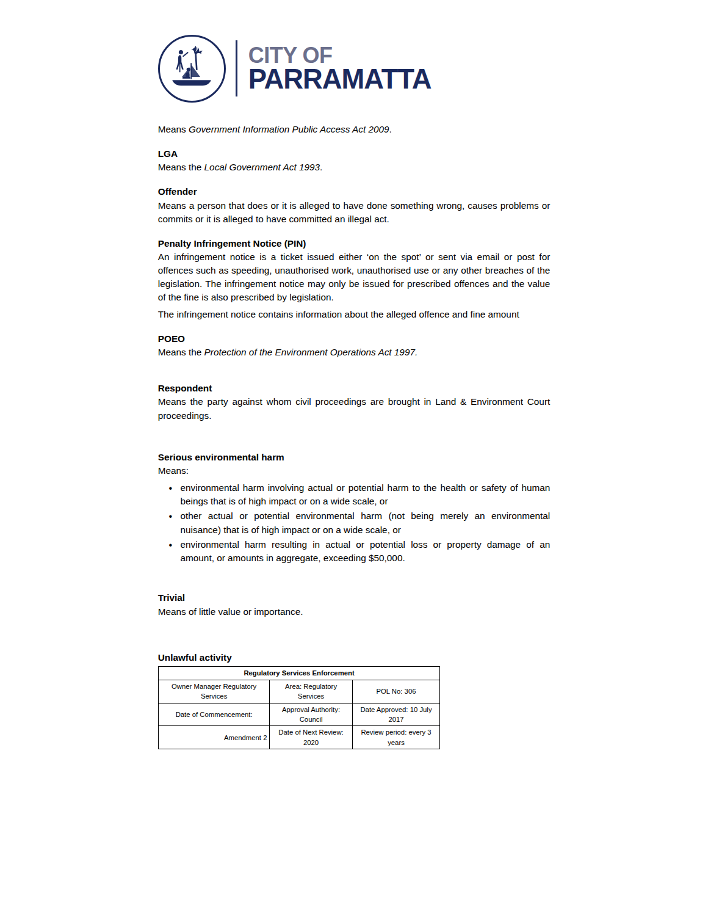CITY OF
PARRAMATTA
Means Government Information Public Access Act 2009.
LGA
Means the Local Government Act 1993.
Offender
Means a person that does or it is alleged to have done something wrong, causes problems or commits or it is alleged to have committed an illegal act.
Penalty Infringement Notice (PIN)
An infringement notice is a ticket issued either ‘on the spot’ or sent via email or post for offences such as speeding, unauthorised work, unauthorised use or any other breaches of the legislation. The infringement notice may only be issued for prescribed offences and the value of the fine is also prescribed by legislation.
The infringement notice contains information about the alleged offence and fine amount
POEO
Means the Protection of the Environment Operations Act 1997.
Respondent
Means the party against whom civil proceedings are brought in Land & Environment Court proceedings.
Serious environmental harm
Means:
environmental harm involving actual or potential harm to the health or safety of human beings that is of high impact or on a wide scale, or
other actual or potential environmental harm (not being merely an environmental nuisance) that is of high impact or on a wide scale, or
environmental harm resulting in actual or potential loss or property damage of an amount, or amounts in aggregate, exceeding $50,000.
Trivial
Means of little value or importance.
Unlawful activity
| Regulatory Services Enforcement |
| --- |
| Owner Manager Regulatory Services | Area: Regulatory Services | POL No: 306 |
| Date of Commencement: | Approval Authority: Council | Date Approved: 10 July 2017 |
| Amendment 2 | Date of Next Review: 2020 | Review period: every 3 years |